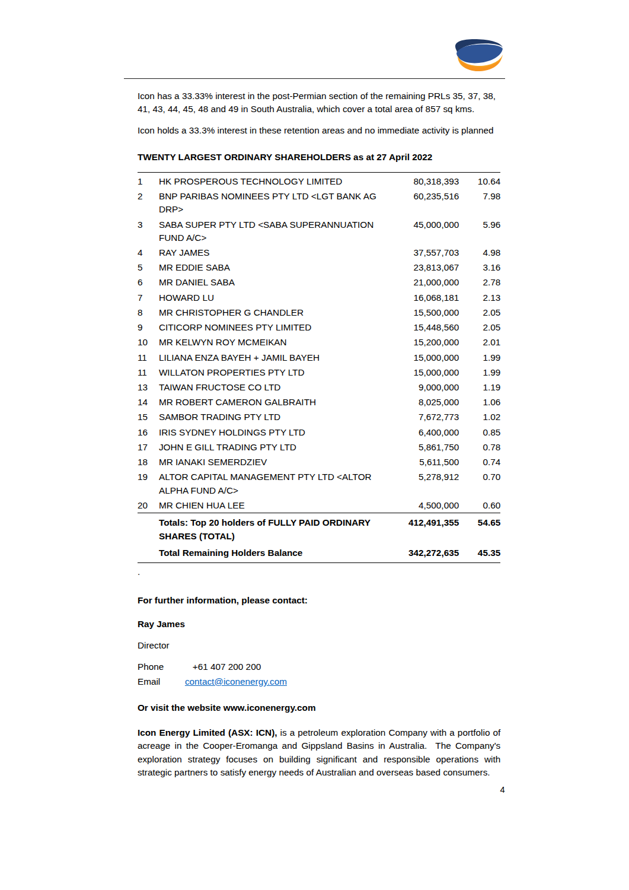Icon has a 33.33% interest in the post-Permian section of the remaining PRLs 35, 37, 38, 41, 43, 44, 45, 48 and 49 in South Australia, which cover a total area of 857 sq kms.
Icon holds a 33.3% interest in these retention areas and no immediate activity is planned
TWENTY LARGEST ORDINARY SHAREHOLDERS as at 27 April 2022
| 1 | HK PROSPEROUS TECHNOLOGY LIMITED | 80,318,393 | 10.64 |
| 2 | BNP PARIBAS NOMINEES PTY LTD <LGT BANK AG DRP> | 60,235,516 | 7.98 |
| 3 | SABA SUPER PTY LTD <SABA SUPERANNUATION FUND A/C> | 45,000,000 | 5.96 |
| 4 | RAY JAMES | 37,557,703 | 4.98 |
| 5 | MR EDDIE SABA | 23,813,067 | 3.16 |
| 6 | MR DANIEL SABA | 21,000,000 | 2.78 |
| 7 | HOWARD LU | 16,068,181 | 2.13 |
| 8 | MR CHRISTOPHER G CHANDLER | 15,500,000 | 2.05 |
| 9 | CITICORP NOMINEES PTY LIMITED | 15,448,560 | 2.05 |
| 10 | MR KELWYN ROY MCMEIKAN | 15,200,000 | 2.01 |
| 11 | LILIANA ENZA BAYEH + JAMIL BAYEH | 15,000,000 | 1.99 |
| 11 | WILLATON PROPERTIES PTY LTD | 15,000,000 | 1.99 |
| 13 | TAIWAN FRUCTOSE CO LTD | 9,000,000 | 1.19 |
| 14 | MR ROBERT CAMERON GALBRAITH | 8,025,000 | 1.06 |
| 15 | SAMBOR TRADING PTY LTD | 7,672,773 | 1.02 |
| 16 | IRIS SYDNEY HOLDINGS PTY LTD | 6,400,000 | 0.85 |
| 17 | JOHN E GILL TRADING PTY LTD | 5,861,750 | 0.78 |
| 18 | MR IANAKI SEMERDZIEV | 5,611,500 | 0.74 |
| 19 | ALTOR CAPITAL MANAGEMENT PTY LTD <ALTOR ALPHA FUND A/C> | 5,278,912 | 0.70 |
| 20 | MR CHIEN HUA LEE | 4,500,000 | 0.60 |
| | Totals: Top 20 holders of FULLY PAID ORDINARY SHARES (TOTAL) | 412,491,355 | 54.65 |
| | Total Remaining Holders Balance | 342,272,635 | 45.35 |
.
For further information, please contact:
Ray James
Director
| Phone | +61 407 200 200 |
| Email | contact@iconenergy.com |
Or visit the website www.iconenergy.com
Icon Energy Limited (ASX: ICN), is a petroleum exploration Company with a portfolio of acreage in the Cooper-Eromanga and Gippsland Basins in Australia. The Company's exploration strategy focuses on building significant and responsible operations with strategic partners to satisfy energy needs of Australian and overseas based consumers.
4